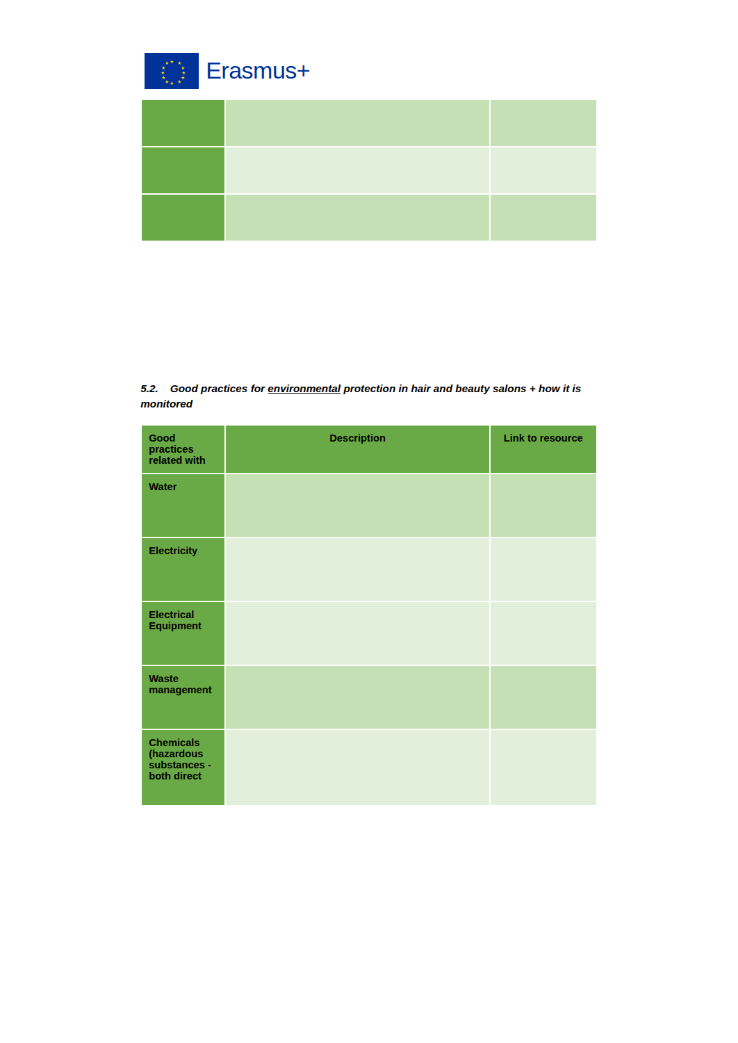★ ★ ★ ★ ★ ★ ★ ★ ★ ★ ★ ★
Erasmus+
5.2. Good practices for environmental protection in hair and beauty salons + how it is monitored
| Good practices related with | Description | Link to resource |
| --- | --- | --- |
| Water | | |
| Electricity | | |
| Electrical Equipment | | |
| Waste management | | |
| Chemicals (hazardous substances - both direct | | |